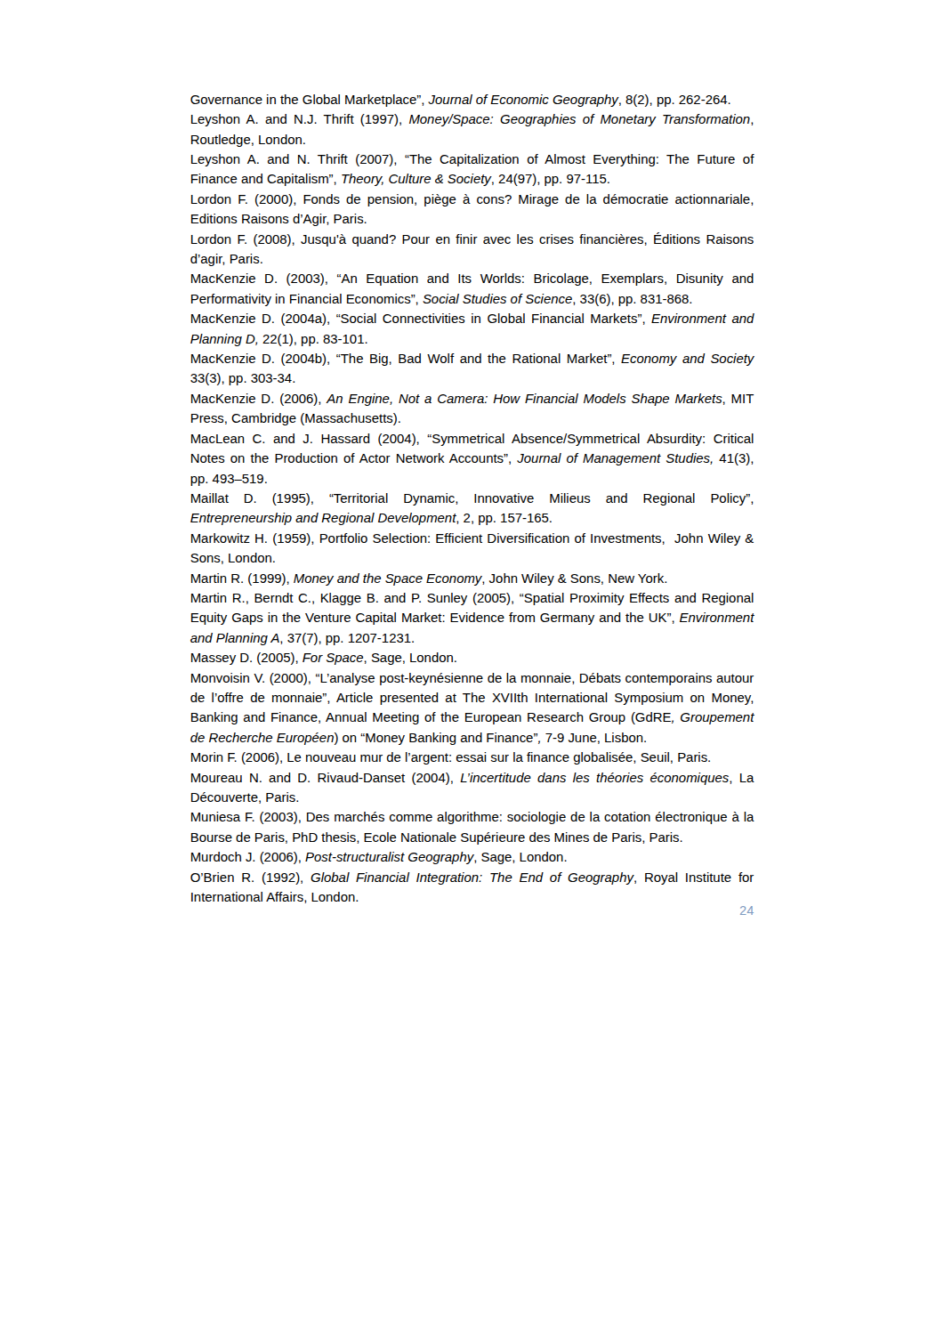Governance in the Global Marketplace”, Journal of Economic Geography, 8(2), pp. 262-264.
Leyshon A. and N.J. Thrift (1997), Money/Space: Geographies of Monetary Transformation, Routledge, London.
Leyshon A. and N. Thrift (2007), “The Capitalization of Almost Everything: The Future of Finance and Capitalism”, Theory, Culture & Society, 24(97), pp. 97-115.
Lordon F. (2000), Fonds de pension, piège à cons? Mirage de la démocratie actionnariale, Editions Raisons d’Agir, Paris.
Lordon F. (2008), Jusqu'à quand? Pour en finir avec les crises financières, Éditions Raisons d’agir, Paris.
MacKenzie D. (2003), “An Equation and Its Worlds: Bricolage, Exemplars, Disunity and Performativity in Financial Economics”, Social Studies of Science, 33(6), pp. 831-868.
MacKenzie D. (2004a), “Social Connectivities in Global Financial Markets”, Environment and Planning D, 22(1), pp. 83-101.
MacKenzie D. (2004b), “The Big, Bad Wolf and the Rational Market”, Economy and Society 33(3), pp. 303-34.
MacKenzie D. (2006), An Engine, Not a Camera: How Financial Models Shape Markets, MIT Press, Cambridge (Massachusetts).
MacLean C. and J. Hassard (2004), “Symmetrical Absence/Symmetrical Absurdity: Critical Notes on the Production of Actor Network Accounts”, Journal of Management Studies, 41(3), pp. 493–519.
Maillat D. (1995), “Territorial Dynamic, Innovative Milieus and Regional Policy”, Entrepreneurship and Regional Development, 2, pp. 157-165.
Markowitz H. (1959), Portfolio Selection: Efficient Diversification of Investments, John Wiley & Sons, London.
Martin R. (1999), Money and the Space Economy, John Wiley & Sons, New York.
Martin R., Berndt C., Klagge B. and P. Sunley (2005), “Spatial Proximity Effects and Regional Equity Gaps in the Venture Capital Market: Evidence from Germany and the UK”, Environment and Planning A, 37(7), pp. 1207-1231.
Massey D. (2005), For Space, Sage, London.
Monvoisin V. (2000), “L’analyse post-keynésienne de la monnaie, Débats contemporains autour de l’offre de monnaie”, Article presented at The XVIIth International Symposium on Money, Banking and Finance, Annual Meeting of the European Research Group (GdRE, Groupement de Recherche Européen) on “Money Banking and Finance”, 7-9 June, Lisbon.
Morin F. (2006), Le nouveau mur de l’argent: essai sur la finance globalisée, Seuil, Paris.
Moureau N. and D. Rivaud-Danset (2004), L’incertitude dans les théories économiques, La Découverte, Paris.
Muniesa F. (2003), Des marchés comme algorithme: sociologie de la cotation électronique à la Bourse de Paris, PhD thesis, Ecole Nationale Supérieure des Mines de Paris, Paris.
Murdoch J. (2006), Post-structuralist Geography, Sage, London.
O’Brien R. (1992), Global Financial Integration: The End of Geography, Royal Institute for International Affairs, London.
24